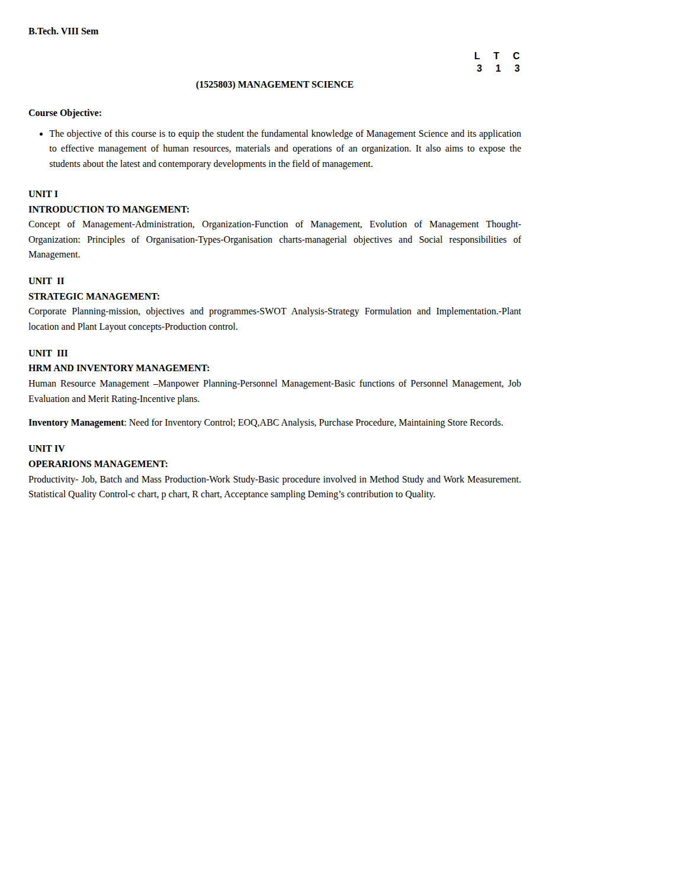B.Tech. VIII Sem
L T C
3 1 3
(1525803) MANAGEMENT SCIENCE
Course Objective:
The objective of this course is to equip the student the fundamental knowledge of Management Science and its application to effective management of human resources, materials and operations of an organization. It also aims to expose the students about the latest and contemporary developments in the field of management.
UNIT I
INTRODUCTION TO MANGEMENT:
Concept of Management-Administration, Organization-Function of Management, Evolution of Management Thought-Organization: Principles of Organisation-Types-Organisation charts-managerial objectives and Social responsibilities of Management.
UNIT II
STRATEGIC MANAGEMENT:
Corporate Planning-mission, objectives and programmes-SWOT Analysis-Strategy Formulation and Implementation.-Plant location and Plant Layout concepts-Production control.
UNIT III
HRM AND INVENTORY MANAGEMENT:
Human Resource Management –Manpower Planning-Personnel Management-Basic functions of Personnel Management, Job Evaluation and Merit Rating-Incentive plans.
Inventory Management: Need for Inventory Control; EOQ,ABC Analysis, Purchase Procedure, Maintaining Store Records.
UNIT IV
OPERARIONS MANAGEMENT:
Productivity- Job, Batch and Mass Production-Work Study-Basic procedure involved in Method Study and Work Measurement. Statistical Quality Control-c chart, p chart, R chart, Acceptance sampling Deming’s contribution to Quality.